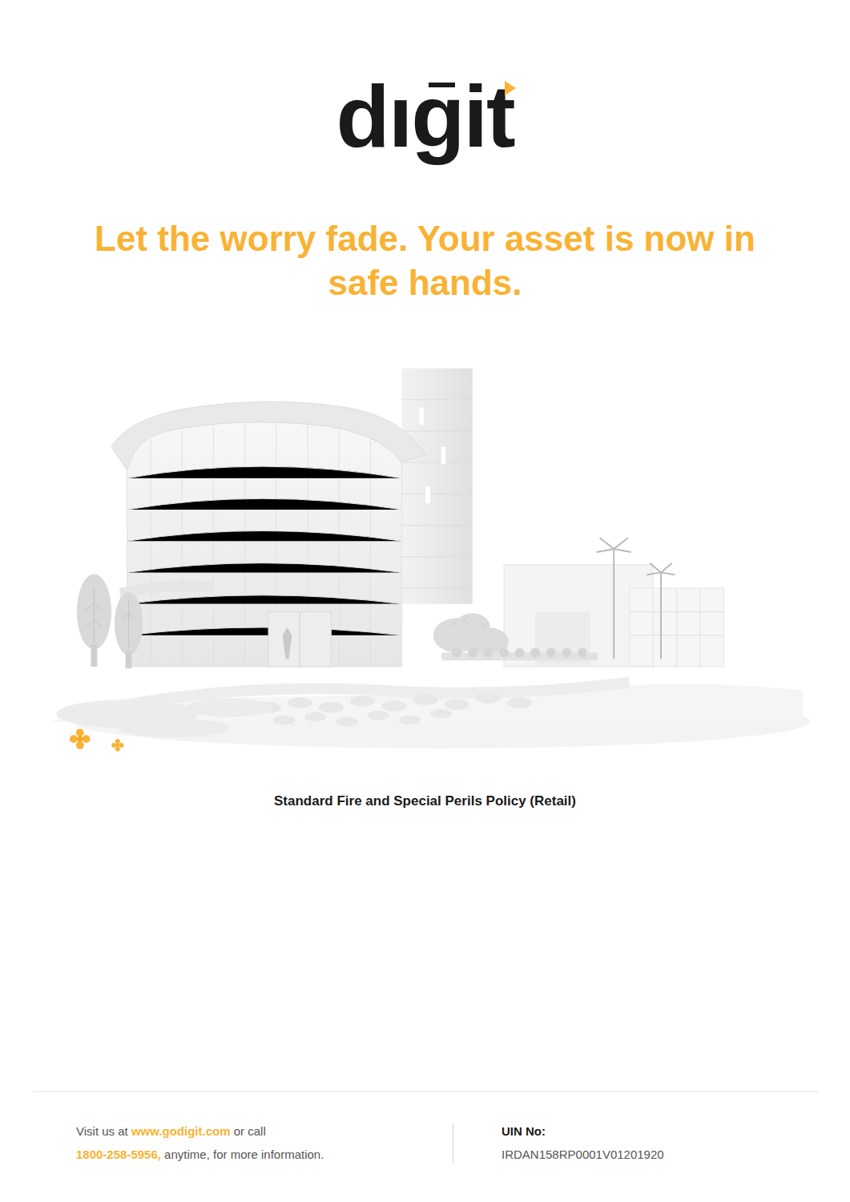dıgit
Let the worry fade. Your asset is now in safe hands.
Standard Fire and Special Perils Policy (Retail)
Visit us at www.godigit.com or call
1800-258-5956, anytime, for more information.
UIN No: IRDAN158RP0001V01201920